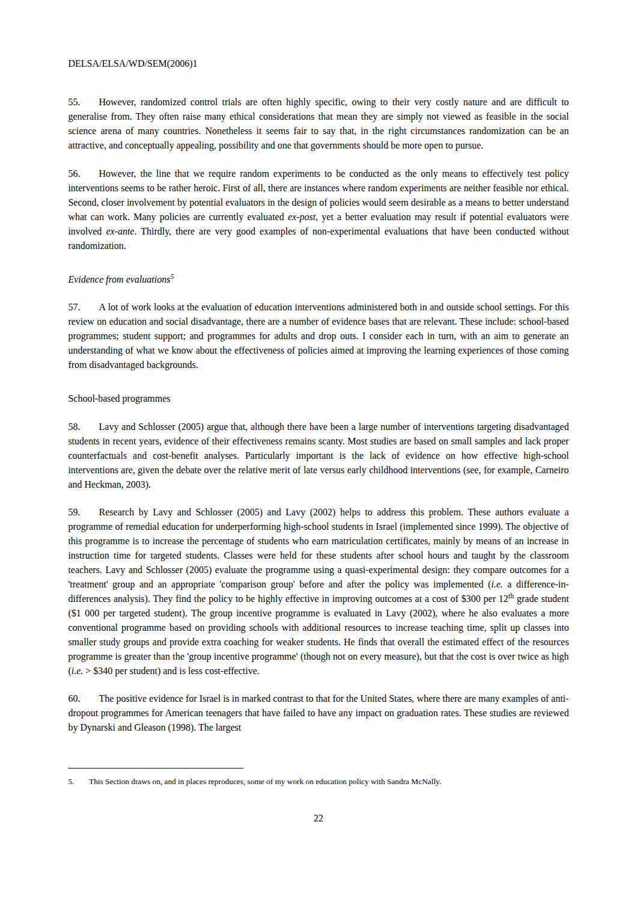DELSA/ELSA/WD/SEM(2006)1
55. However, randomized control trials are often highly specific, owing to their very costly nature and are difficult to generalise from. They often raise many ethical considerations that mean they are simply not viewed as feasible in the social science arena of many countries. Nonetheless it seems fair to say that, in the right circumstances randomization can be an attractive, and conceptually appealing, possibility and one that governments should be more open to pursue.
56. However, the line that we require random experiments to be conducted as the only means to effectively test policy interventions seems to be rather heroic. First of all, there are instances where random experiments are neither feasible nor ethical. Second, closer involvement by potential evaluators in the design of policies would seem desirable as a means to better understand what can work. Many policies are currently evaluated ex-post, yet a better evaluation may result if potential evaluators were involved ex-ante. Thirdly, there are very good examples of non-experimental evaluations that have been conducted without randomization.
Evidence from evaluations5
57. A lot of work looks at the evaluation of education interventions administered both in and outside school settings. For this review on education and social disadvantage, there are a number of evidence bases that are relevant. These include: school-based programmes; student support; and programmes for adults and drop outs. I consider each in turn, with an aim to generate an understanding of what we know about the effectiveness of policies aimed at improving the learning experiences of those coming from disadvantaged backgrounds.
School-based programmes
58. Lavy and Schlosser (2005) argue that, although there have been a large number of interventions targeting disadvantaged students in recent years, evidence of their effectiveness remains scanty. Most studies are based on small samples and lack proper counterfactuals and cost-benefit analyses. Particularly important is the lack of evidence on how effective high-school interventions are, given the debate over the relative merit of late versus early childhood interventions (see, for example, Carneiro and Heckman, 2003).
59. Research by Lavy and Schlosser (2005) and Lavy (2002) helps to address this problem. These authors evaluate a programme of remedial education for underperforming high-school students in Israel (implemented since 1999). The objective of this programme is to increase the percentage of students who earn matriculation certificates, mainly by means of an increase in instruction time for targeted students. Classes were held for these students after school hours and taught by the classroom teachers. Lavy and Schlosser (2005) evaluate the programme using a quasi-experimental design: they compare outcomes for a 'treatment' group and an appropriate 'comparison group' before and after the policy was implemented (i.e. a difference-in-differences analysis). They find the policy to be highly effective in improving outcomes at a cost of $300 per 12th grade student ($1 000 per targeted student). The group incentive programme is evaluated in Lavy (2002), where he also evaluates a more conventional programme based on providing schools with additional resources to increase teaching time, split up classes into smaller study groups and provide extra coaching for weaker students. He finds that overall the estimated effect of the resources programme is greater than the 'group incentive programme' (though not on every measure), but that the cost is over twice as high (i.e. > $340 per student) and is less cost-effective.
60. The positive evidence for Israel is in marked contrast to that for the United States, where there are many examples of anti-dropout programmes for American teenagers that have failed to have any impact on graduation rates. These studies are reviewed by Dynarski and Gleason (1998). The largest
5. This Section draws on, and in places reproduces, some of my work on education policy with Sandra McNally.
22